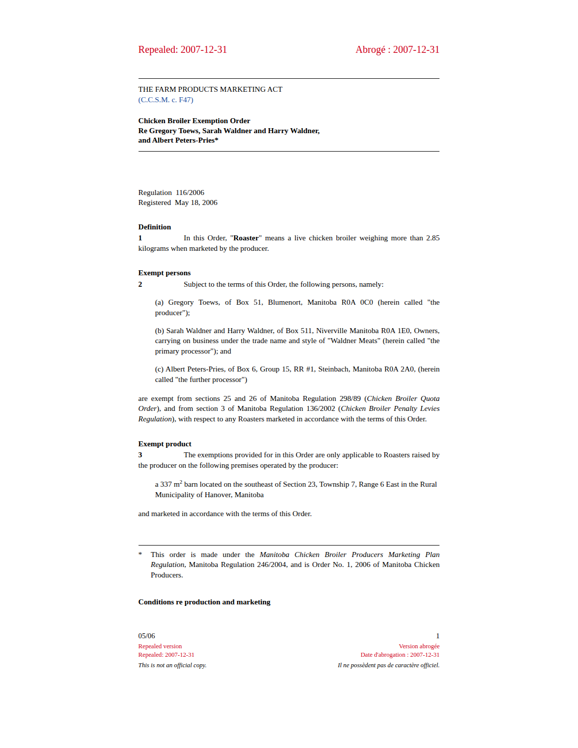Repealed: 2007-12-31 Abrogé : 2007-12-31
THE FARM PRODUCTS MARKETING ACT
(C.C.S.M. c. F47)
Chicken Broiler Exemption Order
Re Gregory Toews, Sarah Waldner and Harry Waldner,
and Albert Peters-Pries*
Regulation 116/2006
Registered May 18, 2006
Definition
1 In this Order, "Roaster" means a live chicken broiler weighing more than 2.85 kilograms when marketed by the producer.
Exempt persons
2 Subject to the terms of this Order, the following persons, namely:
(a) Gregory Toews, of Box 51, Blumenort, Manitoba R0A 0C0 (herein called "the producer");
(b) Sarah Waldner and Harry Waldner, of Box 511, Niverville Manitoba R0A 1E0, Owners, carrying on business under the trade name and style of "Waldner Meats" (herein called "the primary processor"); and
(c) Albert Peters-Pries, of Box 6, Group 15, RR #1, Steinbach, Manitoba R0A 2A0, (herein called "the further processor")
are exempt from sections 25 and 26 of Manitoba Regulation 298/89 (Chicken Broiler Quota Order), and from section 3 of Manitoba Regulation 136/2002 (Chicken Broiler Penalty Levies Regulation), with respect to any Roasters marketed in accordance with the terms of this Order.
Exempt product
3 The exemptions provided for in this Order are only applicable to Roasters raised by the producer on the following premises operated by the producer:
a 337 m2 barn located on the southeast of Section 23, Township 7, Range 6 East in the Rural Municipality of Hanover, Manitoba
and marketed in accordance with the terms of this Order.
* This order is made under the Manitoba Chicken Broiler Producers Marketing Plan Regulation, Manitoba Regulation 246/2004, and is Order No. 1, 2006 of Manitoba Chicken Producers.
Conditions re production and marketing
05/06 1
Repealed version Version abrogée
Repealed: 2007-12-31 Date d'abrogation : 2007-12-31
This is not an official copy. Il ne possèdent pas de caractère officiel.